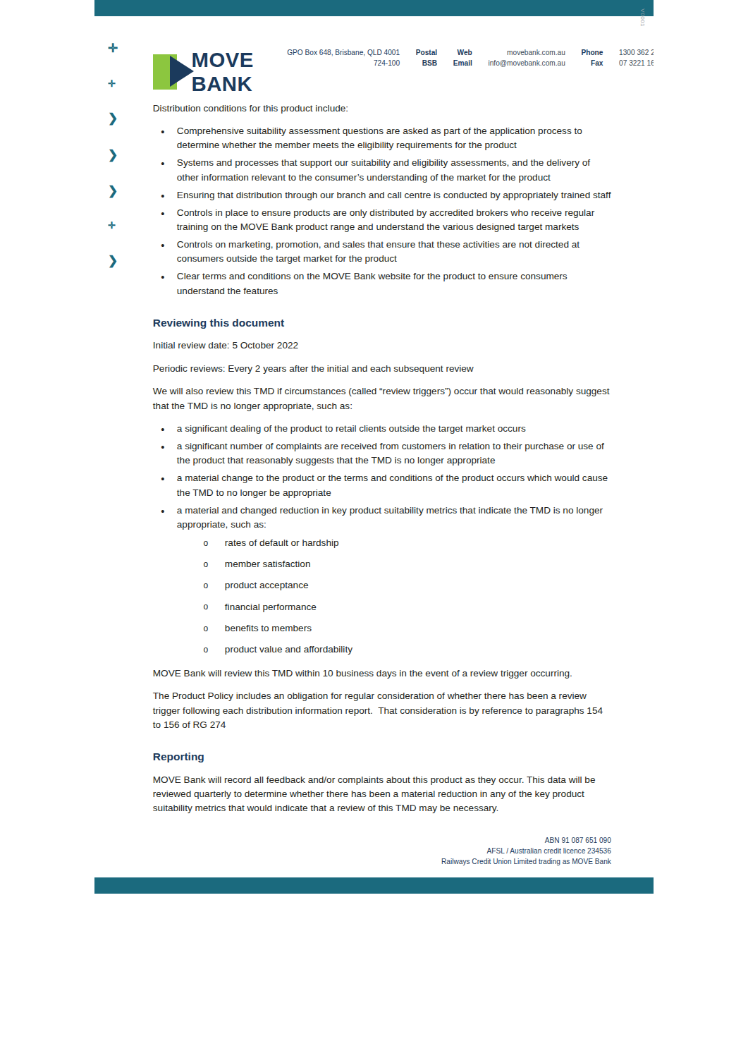V0001
✛ ✛ ❯ ❯ ❯ ✛ ❯
MOVE BANK
| GPO Box 648, Brisbane, QLD 4001 | Postal | Web | movebank.com.au | Phone | 1300 362 216 |
| 724-100 | BSB | Email | info@movebank.com.au | Fax | 07 3221 1672 |
Distribution conditions for this product include:
Comprehensive suitability assessment questions are asked as part of the application process to determine whether the member meets the eligibility requirements for the product
Systems and processes that support our suitability and eligibility assessments, and the delivery of other information relevant to the consumer’s understanding of the market for the product
Ensuring that distribution through our branch and call centre is conducted by appropriately trained staff
Controls in place to ensure products are only distributed by accredited brokers who receive regular training on the MOVE Bank product range and understand the various designed target markets
Controls on marketing, promotion, and sales that ensure that these activities are not directed at consumers outside the target market for the product
Clear terms and conditions on the MOVE Bank website for the product to ensure consumers understand the features
Reviewing this document
Initial review date: 5 October 2022
Periodic reviews: Every 2 years after the initial and each subsequent review
We will also review this TMD if circumstances (called “review triggers”) occur that would reasonably suggest that the TMD is no longer appropriate, such as:
a significant dealing of the product to retail clients outside the target market occurs
a significant number of complaints are received from customers in relation to their purchase or use of the product that reasonably suggests that the TMD is no longer appropriate
a material change to the product or the terms and conditions of the product occurs which would cause the TMD to no longer be appropriate
a material and changed reduction in key product suitability metrics that indicate the TMD is no longer appropriate, such as:
rates of default or hardship
member satisfaction
product acceptance
financial performance
benefits to members
product value and affordability
MOVE Bank will review this TMD within 10 business days in the event of a review trigger occurring.
The Product Policy includes an obligation for regular consideration of whether there has been a review trigger following each distribution information report. That consideration is by reference to paragraphs 154 to 156 of RG 274
Reporting
MOVE Bank will record all feedback and/or complaints about this product as they occur. This data will be reviewed quarterly to determine whether there has been a material reduction in any of the key product suitability metrics that would indicate that a review of this TMD may be necessary.
ABN 91 087 651 090
AFSL / Australian credit licence 234536
Railways Credit Union Limited trading as MOVE Bank